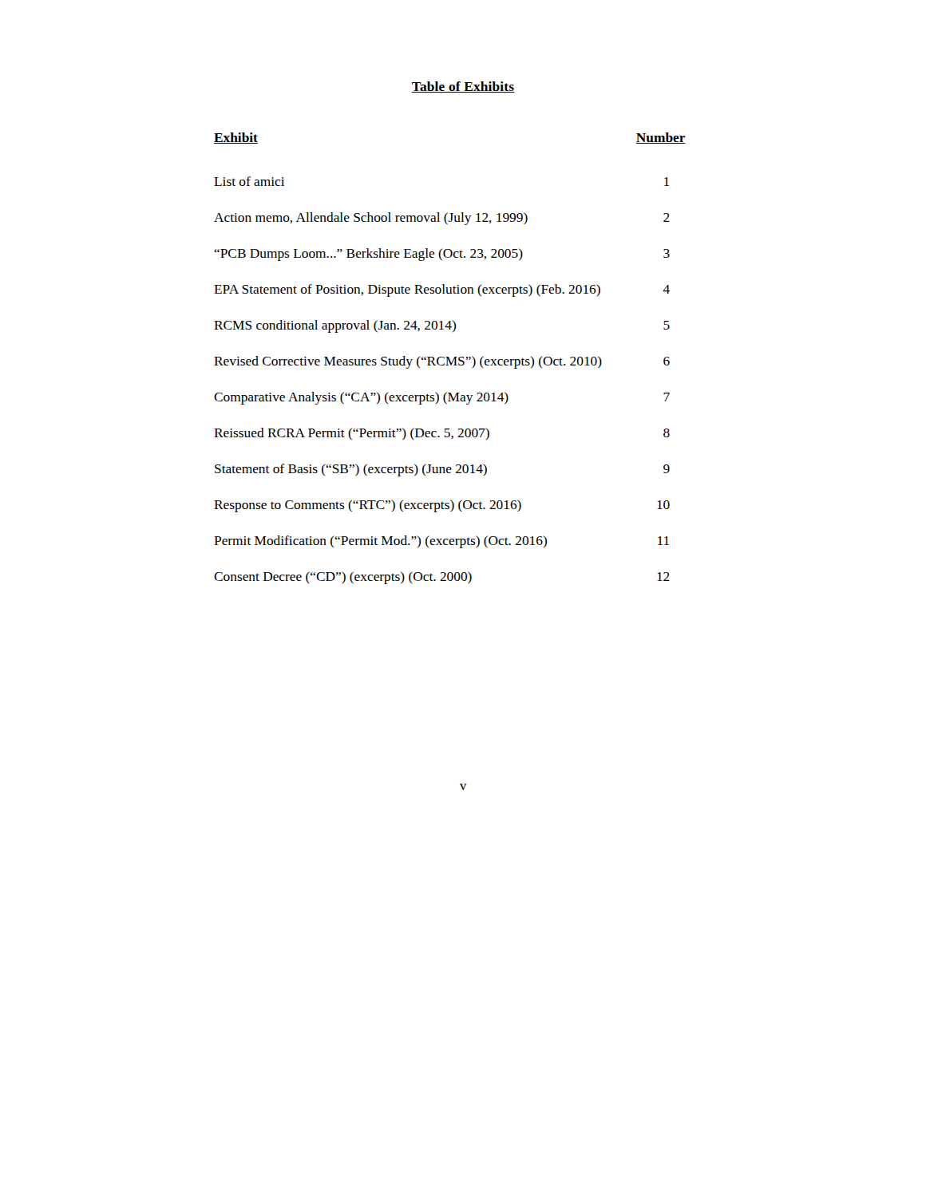Table of Exhibits
| Exhibit | Number |
| --- | --- |
| List of amici | 1 |
| Action memo, Allendale School removal (July 12, 1999) | 2 |
| “PCB Dumps Loom...” Berkshire Eagle (Oct. 23, 2005) | 3 |
| EPA Statement of Position, Dispute Resolution (excerpts) (Feb. 2016) | 4 |
| RCMS conditional approval (Jan. 24, 2014) | 5 |
| Revised Corrective Measures Study (“RCMS”) (excerpts) (Oct. 2010) | 6 |
| Comparative Analysis (“CA”) (excerpts) (May 2014) | 7 |
| Reissued RCRA Permit (“Permit”) (Dec. 5, 2007) | 8 |
| Statement of Basis (“SB”) (excerpts) (June 2014) | 9 |
| Response to Comments (“RTC”) (excerpts) (Oct. 2016) | 10 |
| Permit Modification (“Permit Mod.”) (excerpts) (Oct. 2016) | 11 |
| Consent Decree (“CD”) (excerpts) (Oct. 2000) | 12 |
v